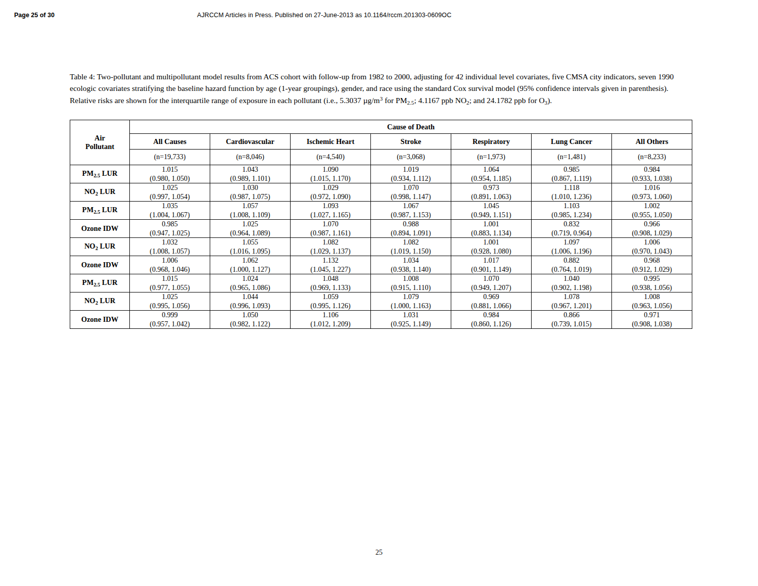Page 25 of 30
AJRCCM Articles in Press. Published on 27-June-2013 as 10.1164/rccm.201303-0609OC
Table 4: Two-pollutant and multipollutant model results from ACS cohort with follow-up from 1982 to 2000, adjusting for 42 individual level covariates, five CMSA city indicators, seven 1990 ecologic covariates stratifying the baseline hazard function by age (1-year groupings), gender, and race using the standard Cox survival model (95% confidence intervals given in parenthesis). Relative risks are shown for the interquartile range of exposure in each pollutant (i.e., 5.3037 µg/m3 for PM2.5; 4.1167 ppb NO2; and 24.1782 ppb for O3).
| Air Pollutant | Cause of Death |
| All Causes | Cardiovascular | Ischemic Heart | Stroke | Respiratory | Lung Cancer | All Others |
| (n=19,733) | (n=8,046) | (n=4,540) | (n=3,068) | (n=1,973) | (n=1,481) | (n=8,233) |
| PM 2.5 LUR | 1.015 (0.980, 1.050) | 1.043 (0.989, 1.101) | 1.090 (1.015, 1.170) | 1.019 (0.934, 1.112) | 1.064 (0.954, 1.185) | 0.985 (0.867, 1.119) | 0.984 (0.933, 1.038) |
| NO 2 LUR | 1.025 (0.997, 1.054) | 1.030 (0.987, 1.075) | 1.029 (0.972, 1.090) | 1.070 (0.998, 1.147) | 0.973 (0.891, 1.063) | 1.118 (1.010, 1.236) | 1.016 (0.973, 1.060) |
| PM 2.5 LUR | 1.035 (1.004, 1.067) | 1.057 (1.008, 1.109) | 1.093 (1.027, 1.165) | 1.067 (0.987, 1.153) | 1.045 (0.949, 1.151) | 1.103 (0.985, 1.234) | 1.002 (0.955, 1.050) |
| Ozone IDW | 0.985 (0.947, 1.025) | 1.025 (0.964, 1.089) | 1.070 (0.987, 1.161) | 0.988 (0.894, 1.091) | 1.001 (0.883, 1.134) | 0.832 (0.719, 0.964) | 0.966 (0.908, 1.029) |
| NO 2 LUR | 1.032 (1.008, 1.057) | 1.055 (1.016, 1.095) | 1.082 (1.029, 1.137) | 1.082 (1.019, 1.150) | 1.001 (0.928, 1.080) | 1.097 (1.006, 1.196) | 1.006 (0.970, 1.043) |
| Ozone IDW | 1.006 (0.968, 1.046) | 1.062 (1.000, 1.127) | 1.132 (1.045, 1.227) | 1.034 (0.938, 1.140) | 1.017 (0.901, 1.149) | 0.882 (0.764, 1.019) | 0.968 (0.912, 1.029) |
| PM 2.5 LUR | 1.015 (0.977, 1.055) | 1.024 (0.965, 1.086) | 1.048 (0.969, 1.133) | 1.008 (0.915, 1.110) | 1.070 (0.949, 1.207) | 1.040 (0.902, 1.198) | 0.995 (0.938, 1.056) |
| NO 2 LUR | 1.025 (0.995, 1.056) | 1.044 (0.996, 1.093) | 1.059 (0.995, 1.126) | 1.079 (1.000, 1.163) | 0.969 (0.881, 1.066) | 1.078 (0.967, 1.201) | 1.008 (0.963, 1.056) |
| Ozone IDW | 0.999 (0.957, 1.042) | 1.050 (0.982, 1.122) | 1.106 (1.012, 1.209) | 1.031 (0.925, 1.149) | 0.984 (0.860, 1.126) | 0.866 (0.739, 1.015) | 0.971 (0.908, 1.038) |
25